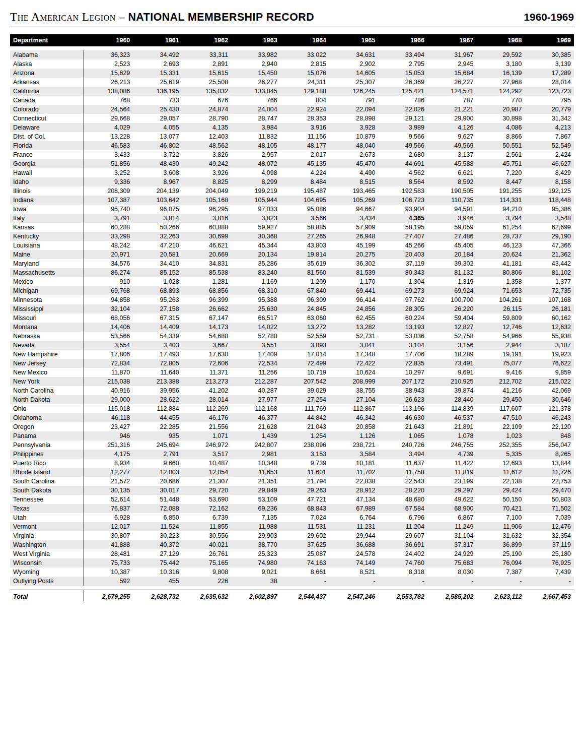The American Legion – NATIONAL MEMBERSHIP RECORD
1960-1969
| Department | 1960 | 1961 | 1962 | 1963 | 1964 | 1965 | 1966 | 1967 | 1968 | 1969 |
| --- | --- | --- | --- | --- | --- | --- | --- | --- | --- | --- |
| Alabama | 36,323 | 34,492 | 33,311 | 33,982 | 33,022 | 34,631 | 33,494 | 31,967 | 29,592 | 30,385 |
| Alaska | 2,523 | 2,693 | 2,891 | 2,940 | 2,815 | 2,902 | 2,795 | 2,945 | 3,180 | 3,139 |
| Arizona | 15,629 | 15,331 | 15,615 | 15,450 | 15,076 | 14,605 | 15,053 | 15,684 | 16,139 | 17,289 |
| Arkansas | 26,213 | 25,619 | 25,508 | 26,277 | 24,311 | 25,307 | 26,369 | 26,227 | 27,968 | 28,014 |
| California | 138,086 | 136,195 | 135,032 | 133,845 | 129,188 | 126,245 | 125,421 | 124,571 | 124,292 | 123,723 |
| Canada | 768 | 733 | 676 | 766 | 804 | 791 | 786 | 787 | 770 | 795 |
| Colorado | 24,564 | 25,430 | 24,874 | 24,004 | 22,924 | 22,094 | 22,026 | 21,221 | 20,987 | 20,779 |
| Connecticut | 29,668 | 29,057 | 28,790 | 28,747 | 28,353 | 28,898 | 29,121 | 29,900 | 30,898 | 31,342 |
| Delaware | 4,029 | 4,055 | 4,135 | 3,984 | 3,916 | 3,928 | 3,989 | 4,126 | 4,086 | 4,213 |
| Dist. of Col. | 13,228 | 13,077 | 12,403 | 11,832 | 11,156 | 10,879 | 9,566 | 9,627 | 8,866 | 7,867 |
| Florida | 46,583 | 46,802 | 48,562 | 48,105 | 48,177 | 48,040 | 49,566 | 49,569 | 50,551 | 52,549 |
| France | 3,433 | 3,722 | 3,826 | 2,957 | 2,017 | 2,673 | 2,680 | 3,137 | 2,561 | 2,424 |
| Georgia | 51,856 | 48,430 | 49,242 | 48,072 | 45,135 | 45,470 | 44,691 | 45,588 | 45,751 | 46,627 |
| Hawaii | 3,252 | 3,608 | 3,926 | 4,098 | 4,224 | 4,490 | 4,562 | 6,621 | 7,220 | 8,429 |
| Idaho | 9,336 | 8,967 | 8,825 | 8,299 | 8,484 | 8,515 | 8,564 | 8,592 | 8,447 | 8,158 |
| Illinois | 208,309 | 204,139 | 204,049 | 199,219 | 195,487 | 193,465 | 192,583 | 190,505 | 191,255 | 192,125 |
| Indiana | 107,387 | 103,642 | 105,168 | 105,944 | 104,695 | 105,269 | 106,723 | 110,735 | 114,331 | 118,448 |
| Iowa | 95,740 | 96,075 | 96,295 | 97,033 | 95,086 | 94,667 | 93,904 | 94,591 | 94,210 | 95,386 |
| Italy | 3,791 | 3,814 | 3,816 | 3,823 | 3,566 | 3,434 | 4,365 | 3,946 | 3,794 | 3,548 |
| Kansas | 60,288 | 50,266 | 60,888 | 59,927 | 58,885 | 57,909 | 58,195 | 59,059 | 61,254 | 62,699 |
| Kentucky | 33,298 | 32,263 | 30,699 | 30,368 | 27,265 | 26,948 | 27,407 | 27,486 | 28,737 | 29,190 |
| Louisiana | 48,242 | 47,210 | 46,621 | 45,344 | 43,803 | 45,199 | 45,266 | 45,405 | 46,123 | 47,366 |
| Maine | 20,971 | 20,581 | 20,669 | 20,134 | 19,814 | 20,275 | 20,403 | 20,184 | 20,624 | 21,362 |
| Maryland | 34,576 | 34,410 | 34,831 | 35,286 | 35,619 | 36,302 | 37,119 | 39,302 | 41,181 | 43,442 |
| Massachusetts | 86,274 | 85,152 | 85,538 | 83,240 | 81,560 | 81,539 | 80,343 | 81,132 | 80,806 | 81,102 |
| Mexico | 910 | 1,028 | 1,281 | 1,169 | 1,209 | 1,170 | 1,304 | 1,319 | 1,358 | 1,377 |
| Michigan | 69,768 | 68,893 | 68,856 | 68,310 | 67,840 | 69,441 | 69,273 | 69,924 | 71,653 | 72,735 |
| Minnesota | 94,858 | 95,263 | 96,399 | 95,388 | 96,309 | 96,414 | 97,762 | 100,700 | 104,261 | 107,168 |
| Mississippi | 32,104 | 27,158 | 26,662 | 25,630 | 24,845 | 24,856 | 28,305 | 26,220 | 26,115 | 26,181 |
| Missouri | 68,056 | 67,315 | 67,147 | 66,517 | 63,060 | 62,455 | 60,224 | 59,404 | 59,809 | 60,162 |
| Montana | 14,406 | 14,409 | 14,173 | 14,022 | 13,272 | 13,282 | 13,193 | 12,827 | 12,746 | 12,632 |
| Nebraska | 53,566 | 54,339 | 54,680 | 52,780 | 52,559 | 52,731 | 53,036 | 52,758 | 54,966 | 55,938 |
| Nevada | 3,554 | 3,403 | 3,667 | 3,551 | 3,093 | 3,041 | 3,104 | 3,156 | 2,944 | 3,187 |
| New Hampshire | 17,806 | 17,493 | 17,630 | 17,409 | 17,014 | 17,348 | 17,706 | 18,289 | 19,191 | 19,923 |
| New Jersey | 72,834 | 72,805 | 72,606 | 72,534 | 72,499 | 72,422 | 72,835 | 73,491 | 75,077 | 76,622 |
| New Mexico | 11,870 | 11,640 | 11,371 | 11,256 | 10,719 | 10,624 | 10,297 | 9,691 | 9,416 | 9,859 |
| New York | 215,038 | 213,388 | 213,273 | 212,287 | 207,542 | 208,999 | 207,172 | 210,925 | 212,702 | 215,022 |
| North Carolina | 40,916 | 39,956 | 41,202 | 40,287 | 39,029 | 38,755 | 38,943 | 39,874 | 41,216 | 42,069 |
| North Dakota | 29,000 | 28,622 | 28,014 | 27,977 | 27,254 | 27,104 | 26,623 | 28,440 | 29,450 | 30,646 |
| Ohio | 115,018 | 112,884 | 112,269 | 112,168 | 111,769 | 112,867 | 113,196 | 114,839 | 117,607 | 121,378 |
| Oklahoma | 46,118 | 44,455 | 46,176 | 46,377 | 44,842 | 46,342 | 46,630 | 46,537 | 47,510 | 46,243 |
| Oregon | 23,427 | 22,285 | 21,556 | 21,628 | 21,043 | 20,858 | 21,643 | 21,891 | 22,109 | 22,120 |
| Panama | 946 | 935 | 1,071 | 1,439 | 1,254 | 1,126 | 1,065 | 1,078 | 1,023 | 848 |
| Pennsylvania | 251,316 | 245,694 | 246,972 | 242,807 | 238,096 | 238,721 | 240,726 | 246,755 | 252,355 | 256,047 |
| Philippines | 4,175 | 2,791 | 3,517 | 2,981 | 3,153 | 3,584 | 3,494 | 4,739 | 5,335 | 8,265 |
| Puerto Rico | 8,934 | 9,660 | 10,487 | 10,348 | 9,739 | 10,181 | 11,637 | 11,422 | 12,693 | 13,844 |
| Rhode Island | 12,277 | 12,003 | 12,054 | 11,653 | 11,601 | 11,702 | 11,758 | 11,819 | 11,612 | 11,726 |
| South Carolina | 21,572 | 20,686 | 21,307 | 21,351 | 21,794 | 22,838 | 22,543 | 23,199 | 22,138 | 22,753 |
| South Dakota | 30,135 | 30,017 | 29,720 | 29,849 | 29,263 | 28,912 | 28,220 | 29,297 | 29,424 | 29,470 |
| Tennessee | 52,614 | 51,448 | 53,690 | 53,109 | 47,721 | 47,134 | 48,680 | 49,622 | 50,150 | 50,803 |
| Texas | 76,837 | 72,088 | 72,162 | 69,236 | 68,843 | 67,989 | 67,584 | 68,900 | 70,421 | 71,502 |
| Utah | 6,928 | 6,850 | 6,739 | 7,135 | 7,024 | 6,764 | 6,796 | 6,867 | 7,100 | 7,039 |
| Vermont | 12,017 | 11,524 | 11,855 | 11,988 | 11,531 | 11,231 | 11,204 | 11,249 | 11,906 | 12,476 |
| Virginia | 30,807 | 30,223 | 30,556 | 29,903 | 29,602 | 29,944 | 29,607 | 31,104 | 31,632 | 32,354 |
| Washington | 41,888 | 40,372 | 40,021 | 38,770 | 37,625 | 36,688 | 36,691 | 37,317 | 36,899 | 37,119 |
| West Virginia | 28,481 | 27,129 | 26,761 | 25,323 | 25,087 | 24,578 | 24,402 | 24,929 | 25,190 | 25,180 |
| Wisconsin | 75,733 | 75,442 | 75,165 | 74,980 | 74,163 | 74,149 | 74,760 | 75,683 | 76,094 | 76,925 |
| Wyoming | 10,387 | 10,316 | 9,808 | 9,021 | 8,661 | 8,521 | 8,318 | 8,030 | 7,387 | 7,439 |
| Outlying Posts | 592 | 455 | 226 | 38 | - | - | - | - | - | - |
| Total | 2,679,255 | 2,628,732 | 2,635,632 | 2,602,897 | 2,544,437 | 2,547,246 | 2,553,782 | 2,585,202 | 2,623,112 | 2,667,453 |